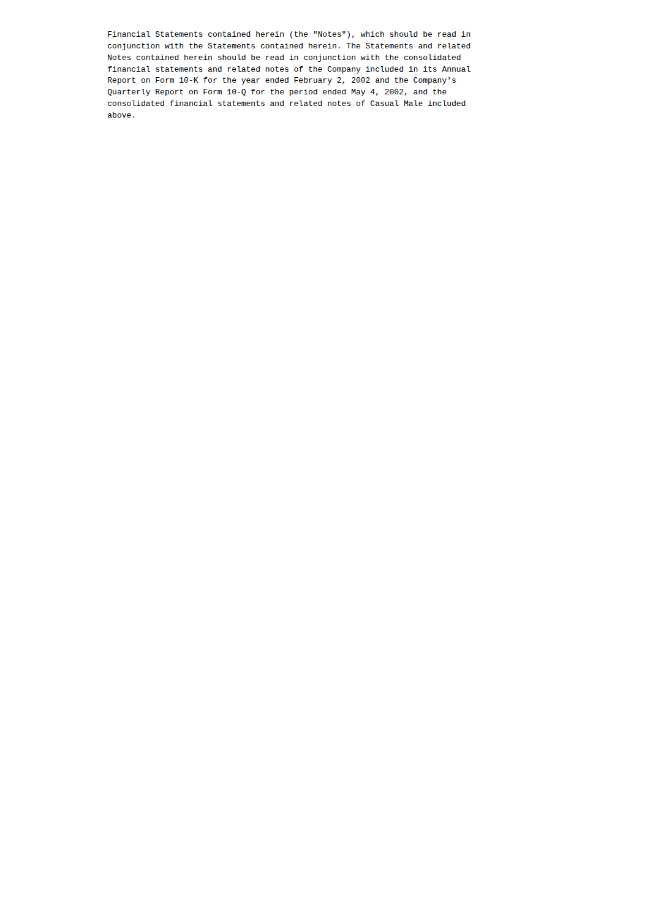Financial Statements contained herein (the "Notes"), which should be read in conjunction with the Statements contained herein. The Statements and related Notes contained herein should be read in conjunction with the consolidated financial statements and related notes of the Company included in its Annual Report on Form 10-K for the year ended February 2, 2002 and the Company's Quarterly Report on Form 10-Q for the period ended May 4, 2002, and the consolidated financial statements and related notes of Casual Male included above.